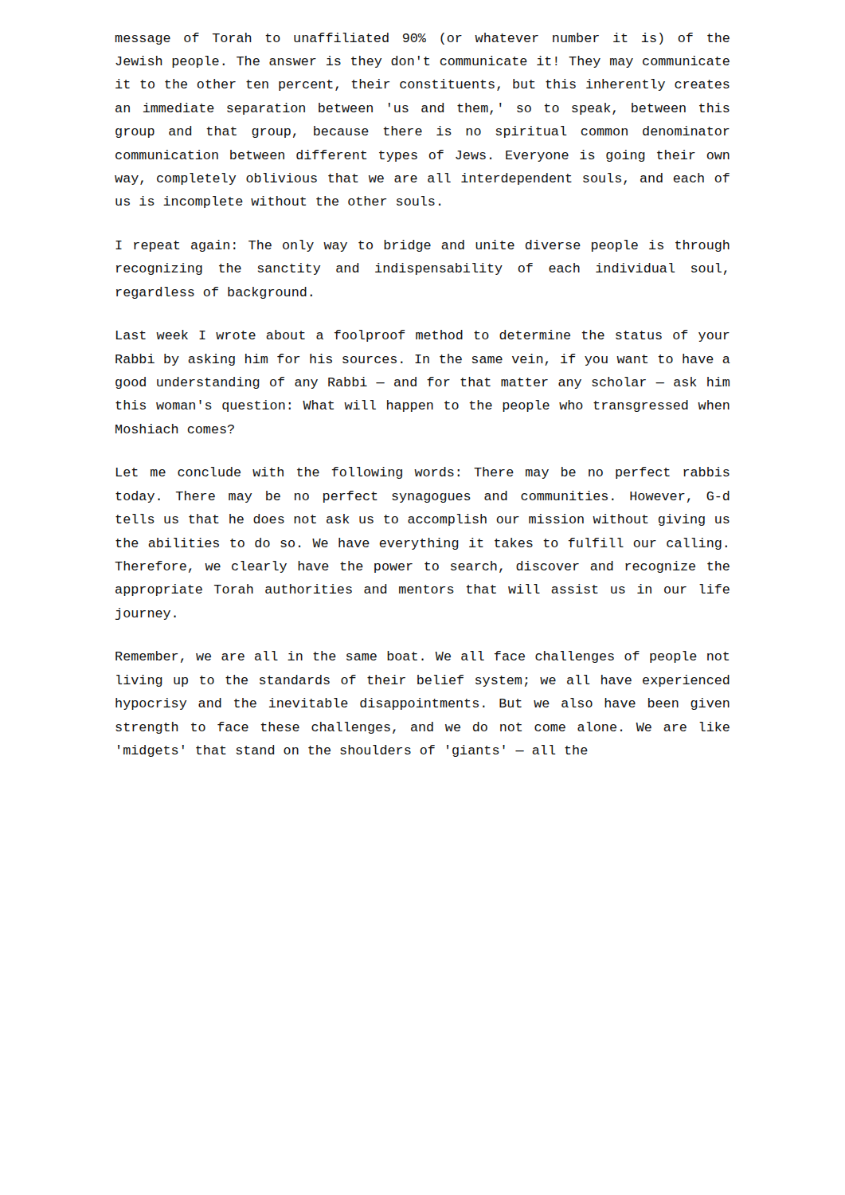message of Torah to unaffiliated 90% (or whatever number it is) of the Jewish people. The answer is they don't communicate it! They may communicate it to the other ten percent, their constituents, but this inherently creates an immediate separation between 'us and them,' so to speak, between this group and that group, because there is no spiritual common denominator communication between different types of Jews. Everyone is going their own way, completely oblivious that we are all interdependent souls, and each of us is incomplete without the other souls.
I repeat again: The only way to bridge and unite diverse people is through recognizing the sanctity and indispensability of each individual soul, regardless of background.
Last week I wrote about a foolproof method to determine the status of your Rabbi by asking him for his sources. In the same vein, if you want to have a good understanding of any Rabbi — and for that matter any scholar — ask him this woman's question: What will happen to the people who transgressed when Moshiach comes?
Let me conclude with the following words: There may be no perfect rabbis today. There may be no perfect synagogues and communities. However, G-d tells us that he does not ask us to accomplish our mission without giving us the abilities to do so. We have everything it takes to fulfill our calling. Therefore, we clearly have the power to search, discover and recognize the appropriate Torah authorities and mentors that will assist us in our life journey.
Remember, we are all in the same boat. We all face challenges of people not living up to the standards of their belief system; we all have experienced hypocrisy and the inevitable disappointments. But we also have been given strength to face these challenges, and we do not come alone. We are like 'midgets' that stand on the shoulders of 'giants' — all the